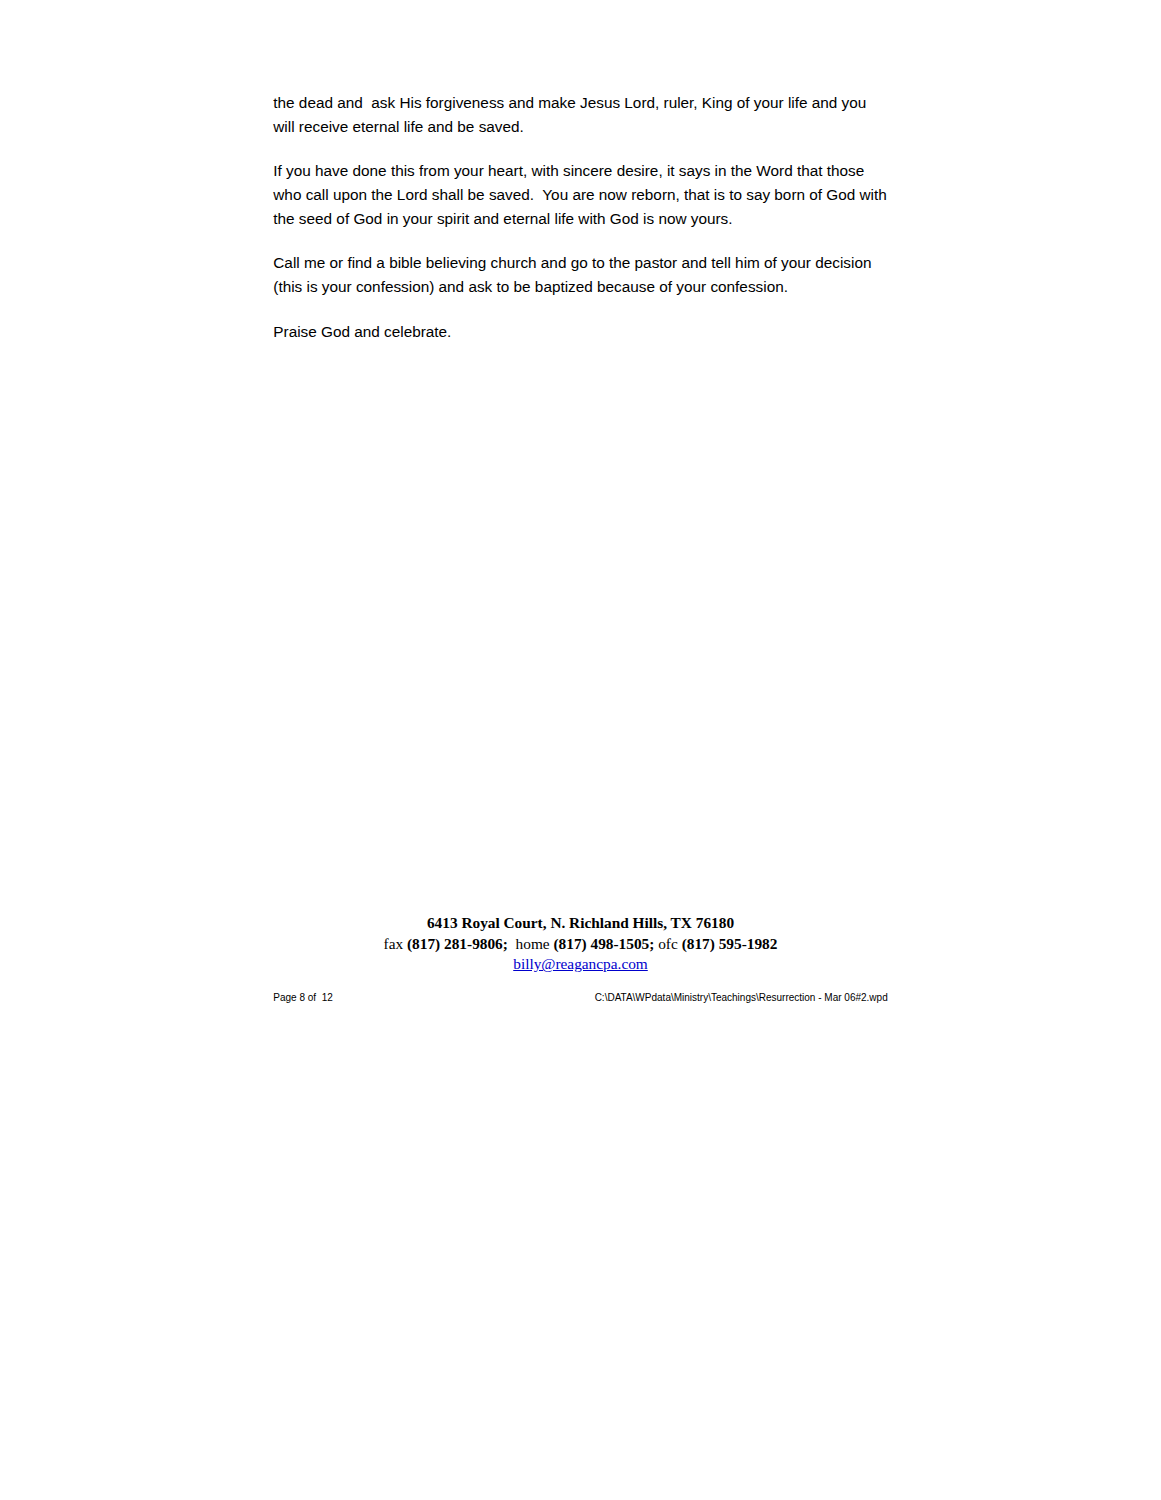the dead and ask His forgiveness and make Jesus Lord, ruler, King of your life and you will receive eternal life and be saved.
If you have done this from your heart, with sincere desire, it says in the Word that those who call upon the Lord shall be saved. You are now reborn, that is to say born of God with the seed of God in your spirit and eternal life with God is now yours.
Call me or find a bible believing church and go to the pastor and tell him of your decision (this is your confession) and ask to be baptized because of your confession.
Praise God and celebrate.
6413 Royal Court, N. Richland Hills, TX 76180
fax (817) 281-9806; home (817) 498-1505; ofc (817) 595-1982
billy@reagancpa.com
Page 8 of 12
C:\DATA\WPdata\Ministry\Teachings\Resurrection - Mar 06#2.wpd